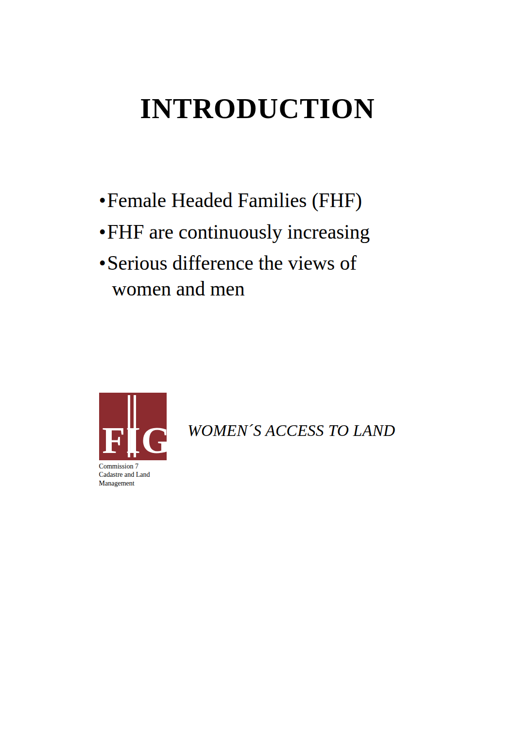INTRODUCTION
Female Headed Families (FHF)
FHF are continuously increasing
Serious difference the views of women and men
FIG
Commission 7
Cadastre and Land Management
WOMEN´S ACCESS TO LAND